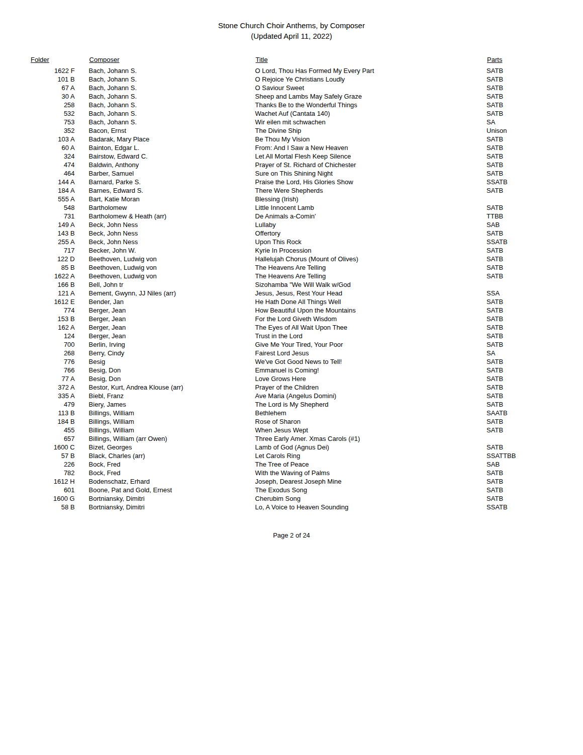Stone Church Choir Anthems, by Composer
(Updated April 11, 2022)
| Folder | Composer | Title | Parts |
| --- | --- | --- | --- |
| 1622 F | Bach, Johann S. | O Lord, Thou Has Formed My Every Part | SATB |
| 101 B | Bach, Johann S. | O Rejoice Ye Christians Loudly | SATB |
| 67 A | Bach, Johann S. | O Saviour Sweet | SATB |
| 30 A | Bach, Johann S. | Sheep and Lambs May Safely Graze | SATB |
| 258 | Bach, Johann S. | Thanks Be to the Wonderful Things | SATB |
| 532 | Bach, Johann S. | Wachet Auf (Cantata 140) | SATB |
| 753 | Bach, Johann S. | Wir eilen mit schwachen | SA |
| 352 | Bacon, Ernst | The Divine Ship | Unison |
| 103 A | Badarak, Mary Place | Be Thou My Vision | SATB |
| 60 A | Bainton, Edgar L. | From: And I Saw a New Heaven | SATB |
| 324 | Bairstow, Edward C. | Let All Mortal Flesh Keep Silence | SATB |
| 474 | Baldwin, Anthony | Prayer of St. Richard of Chichester | SATB |
| 464 | Barber, Samuel | Sure on This Shining Night | SATB |
| 144 A | Barnard, Parke S. | Praise the Lord, His Glories Show | SSATB |
| 184 A | Barnes, Edward S. | There Were Shepherds | SATB |
| 555 A | Bart, Katie Moran | Blessing (Irish) | |
| 548 | Bartholomew | Little Innocent Lamb | SATB |
| 731 | Bartholomew & Heath (arr) | De Animals a-Comin' | TTBB |
| 149 A | Beck, John Ness | Lullaby | SAB |
| 143 B | Beck, John Ness | Offertory | SATB |
| 255 A | Beck, John Ness | Upon This Rock | SSATB |
| 717 | Becker, John W. | Kyrie In Procession | SATB |
| 122 D | Beethoven, Ludwig von | Hallelujah Chorus (Mount of Olives) | SATB |
| 85 B | Beethoven, Ludwig von | The Heavens Are Telling | SATB |
| 1622 A | Beethoven, Ludwig von | The Heavens Are Telling | SATB |
| 166 B | Bell, John tr | Sizohamba "We Will Walk w/God | |
| 121 A | Bement, Gwynn, JJ Niles (arr) | Jesus, Jesus, Rest Your Head | SSA |
| 1612 E | Bender, Jan | He Hath Done All Things Well | SATB |
| 774 | Berger, Jean | How Beautiful Upon the Mountains | SATB |
| 153 B | Berger, Jean | For the Lord Giveth Wisdom | SATB |
| 162 A | Berger, Jean | The Eyes of All Wait Upon Thee | SATB |
| 124 | Berger, Jean | Trust in the Lord | SATB |
| 700 | Berlin, Irving | Give Me Your Tired, Your Poor | SATB |
| 268 | Berry, Cindy | Fairest Lord Jesus | SA |
| 776 | Besig | We've Got Good News to Tell! | SATB |
| 766 | Besig, Don | Emmanuel is Coming! | SATB |
| 77 A | Besig, Don | Love Grows Here | SATB |
| 372 A | Bestor, Kurt, Andrea Klouse (arr) | Prayer of the Children | SATB |
| 335 A | Biebl, Franz | Ave Maria (Angelus Domini) | SATB |
| 479 | Biery, James | The Lord is My Shepherd | SATB |
| 113 B | Billings, William | Bethlehem | SAATB |
| 184 B | Billings, William | Rose of Sharon | SATB |
| 455 | Billings, William | When Jesus Wept | SATB |
| 657 | Billings, William (arr Owen) | Three Early Amer. Xmas Carols (#1) | |
| 1600 C | Bizet, Georges | Lamb of God (Agnus Dei) | SATB |
| 57 B | Black, Charles (arr) | Let Carols Ring | SSATTBB |
| 226 | Bock, Fred | The Tree of Peace | SAB |
| 782 | Bock, Fred | With the Waving of Palms | SATB |
| 1612 H | Bodenschatz, Erhard | Joseph, Dearest Joseph Mine | SATB |
| 601 | Boone, Pat and Gold, Ernest | The Exodus Song | SATB |
| 1600 G | Bortniansky, Dimitri | Cherubim Song | SATB |
| 58 B | Bortniansky, Dimitri | Lo, A Voice to Heaven Sounding | SSATB |
Page 2 of 24